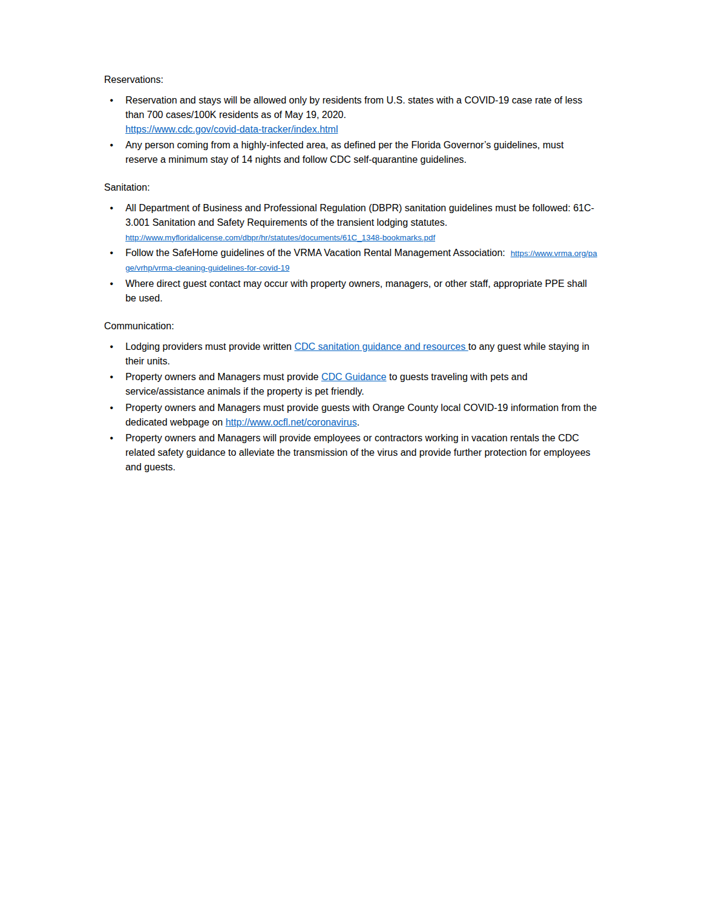Reservations:
Reservation and stays will be allowed only by residents from U.S. states with a COVID-19 case rate of less than 700 cases/100K residents as of May 19, 2020. https://www.cdc.gov/covid-data-tracker/index.html
Any person coming from a highly-infected area, as defined per the Florida Governor’s guidelines, must reserve a minimum stay of 14 nights and follow CDC self-quarantine guidelines.
Sanitation:
All Department of Business and Professional Regulation (DBPR) sanitation guidelines must be followed: 61C-3.001 Sanitation and Safety Requirements of the transient lodging statutes. http://www.myfloridalicense.com/dbpr/hr/statutes/documents/61C_1348-bookmarks.pdf
Follow the SafeHome guidelines of the VRMA Vacation Rental Management Association: https://www.vrma.org/page/vrhp/vrma-cleaning-guidelines-for-covid-19
Where direct guest contact may occur with property owners, managers, or other staff, appropriate PPE shall be used.
Communication:
Lodging providers must provide written CDC sanitation guidance and resources to any guest while staying in their units.
Property owners and Managers must provide CDC Guidance to guests traveling with pets and service/assistance animals if the property is pet friendly.
Property owners and Managers must provide guests with Orange County local COVID-19 information from the dedicated webpage on http://www.ocfl.net/coronavirus.
Property owners and Managers will provide employees or contractors working in vacation rentals the CDC related safety guidance to alleviate the transmission of the virus and provide further protection for employees and guests.